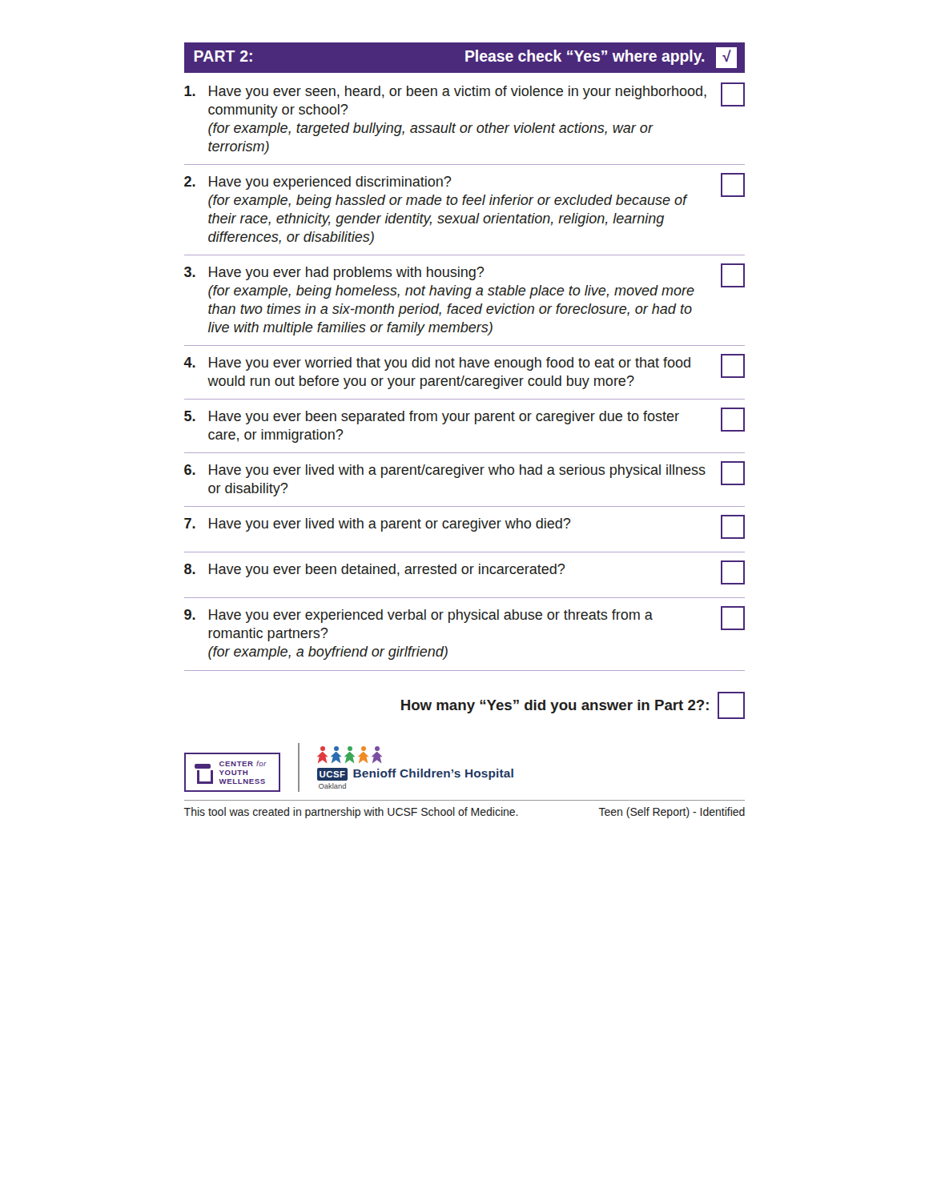PART 2:
Please check “Yes” where apply.
√
| 1. | Have you ever seen, heard, or been a victim of violence in your neighborhood, community or school? (for example, targeted bullying, assault or other violent actions, war or terrorism) | |
| 2. | Have you experienced discrimination? (for example, being hassled or made to feel inferior or excluded because of their race, ethnicity, gender identity, sexual orientation, religion, learning differences, or disabilities) | |
| 3. | Have you ever had problems with housing? (for example, being homeless, not having a stable place to live, moved more than two times in a six-month period, faced eviction or foreclosure, or had to live with multiple families or family members) | |
| 4. | Have you ever worried that you did not have enough food to eat or that food would run out before you or your parent/caregiver could buy more? | |
| 5. | Have you ever been separated from your parent or caregiver due to foster care, or immigration? | |
| 6. | Have you ever lived with a parent/caregiver who had a serious physical illness or disability? | |
| 7. | Have you ever lived with a parent or caregiver who died? | |
| 8. | Have you ever been detained, arrested or incarcerated? | |
| 9. | Have you ever experienced verbal or physical abuse or threats from a romantic partners? (for example, a boyfriend or girlfriend) | |
How many “Yes” did you answer in Part 2?:
Center for
Youth
Wellness
UCSF Benioff Children’s Hospital
Oakland
This tool was created in partnership with UCSF School of Medicine.
Teen (Self Report) - Identified